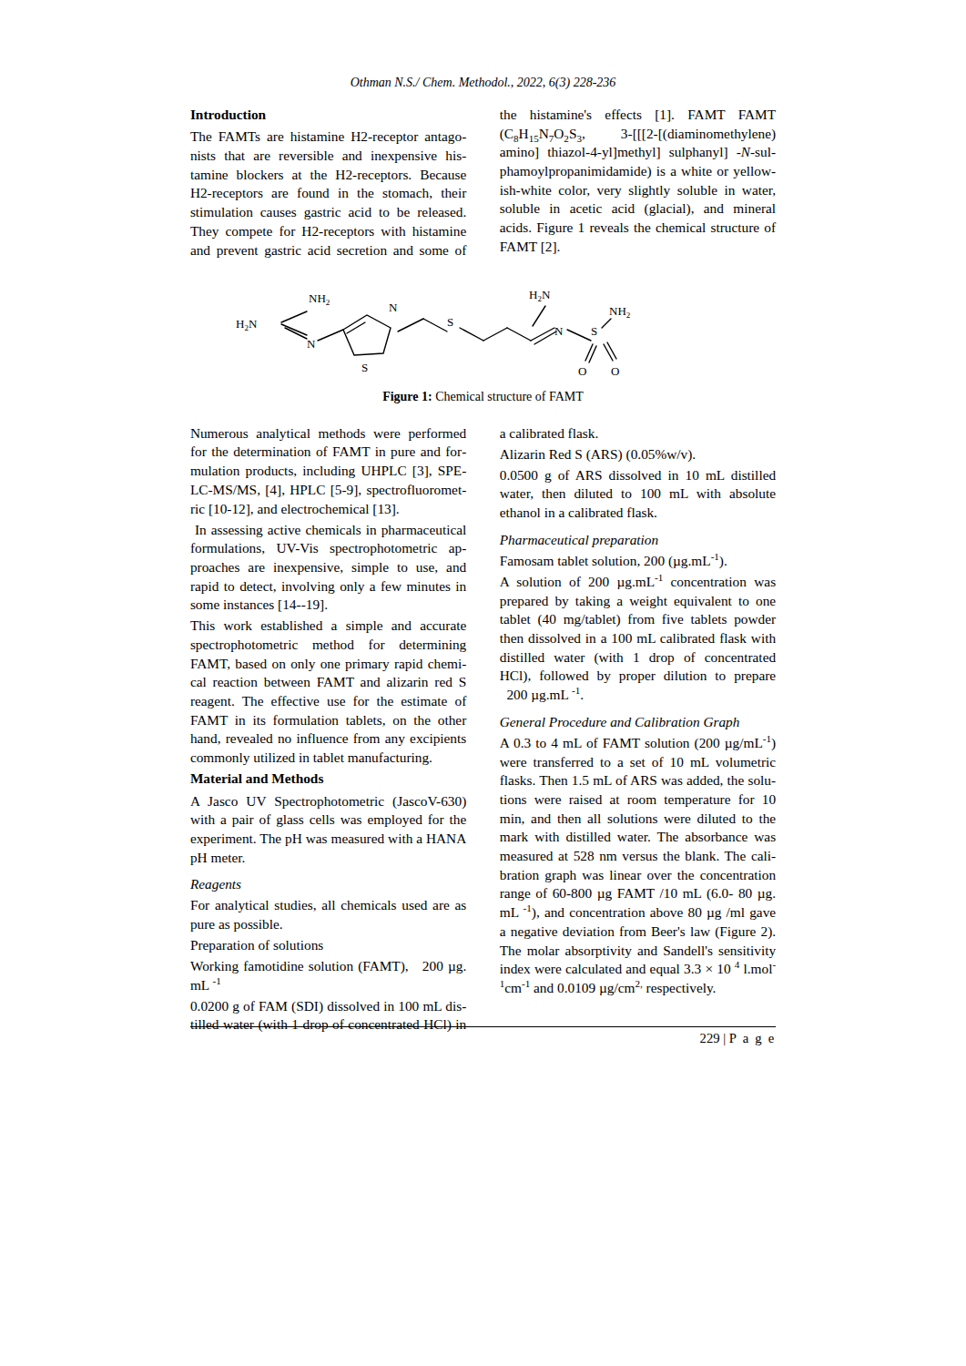Othman N.S./ Chem. Methodol., 2022, 6(3) 228-236
Introduction
The FAMTs are histamine H2-receptor antagonists that are reversible and inexpensive histamine blockers at the H2-receptors. Because H2-receptors are found in the stomach, their stimulation causes gastric acid to be released. They compete for H2-receptors with histamine and prevent gastric acid secretion and some of the histamine's effects [1]. FAMT FAMT (C8H15N7O2S3, 3-[[[2-[(diaminomethylene) amino] thiazol-4-yl]methyl] sulphanyl] -N-sulphamoylpropanimidamide) is a white or yellowish-white color, very slightly soluble in water, soluble in acetic acid (glacial), and mineral acids. Figure 1 reveals the chemical structure of FAMT [2].
H2N NH2 N S N S H2N N S NH2 O O
Figure 1: Chemical structure of FAMT
Numerous analytical methods were performed for the determination of FAMT in pure and formulation products, including UHPLC [3], SPE-LC-MS/MS, [4], HPLC [5-9], spectrofluorometric [10-12], and electrochemical [13].
In assessing active chemicals in pharmaceutical formulations, UV-Vis spectrophotometric approaches are inexpensive, simple to use, and rapid to detect, involving only a few minutes in some instances [14--19].
This work established a simple and accurate spectrophotometric method for determining FAMT, based on only one primary rapid chemical reaction between FAMT and alizarin red S reagent. The effective use for the estimate of FAMT in its formulation tablets, on the other hand, revealed no influence from any excipients commonly utilized in tablet manufacturing.
Material and Methods
A Jasco UV Spectrophotometric (JascoV-630) with a pair of glass cells was employed for the experiment. The pH was measured with a HANA pH meter.
Reagents
For analytical studies, all chemicals used are as pure as possible.
Preparation of solutions
Working famotidine solution (FAMT), 200 µg. mL -1
0.0200 g of FAM (SDI) dissolved in 100 mL distilled water (with 1 drop of concentrated HCl) in a calibrated flask.
Alizarin Red S (ARS) (0.05%w/v).
0.0500 g of ARS dissolved in 10 mL distilled water, then diluted to 100 mL with absolute ethanol in a calibrated flask.
Pharmaceutical preparation
Famosam tablet solution, 200 (µg.mL-1).
A solution of 200 µg.mL-1 concentration was prepared by taking a weight equivalent to one tablet (40 mg/tablet) from five tablets powder then dissolved in a 100 mL calibrated flask with distilled water (with 1 drop of concentrated HCl), followed by proper dilution to prepare 200 µg.mL -1.
General Procedure and Calibration Graph
A 0.3 to 4 mL of FAMT solution (200 µg/mL-1) were transferred to a set of 10 mL volumetric flasks. Then 1.5 mL of ARS was added, the solutions were raised at room temperature for 10 min, and then all solutions were diluted to the mark with distilled water. The absorbance was measured at 528 nm versus the blank. The calibration graph was linear over the concentration range of 60-800 µg FAMT /10 mL (6.0- 80 µg. mL -1), and concentration above 80 µg /ml gave a negative deviation from Beer's law (Figure 2). The molar absorptivity and Sandell's sensitivity index were calculated and equal 3.3 × 10 4 l.mol-1cm-1 and 0.0109 µg/cm2, respectively.
229 | P a g e